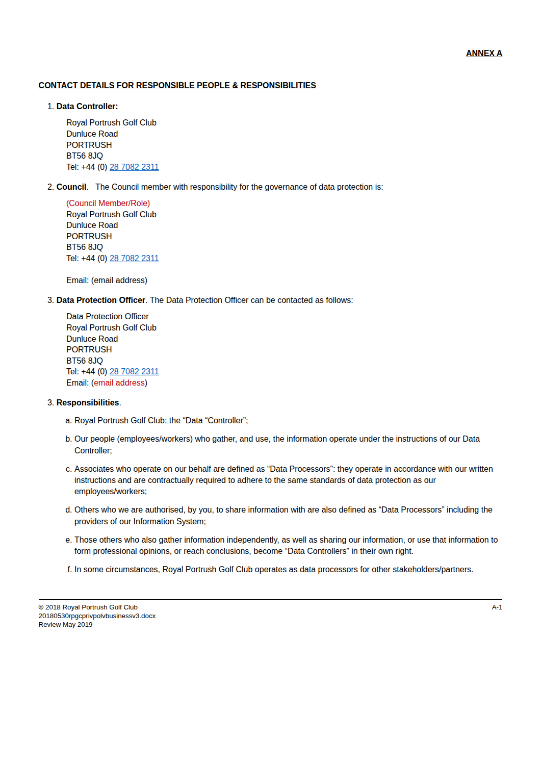ANNEX A
CONTACT DETAILS FOR RESPONSIBLE PEOPLE & RESPONSIBILITIES
Data Controller:
Royal Portrush Golf Club
Dunluce Road
PORTRUSH
BT56 8JQ
Tel: +44 (0) 28 7082 2311
Council. The Council member with responsibility for the governance of data protection is:
(Council Member/Role)
Royal Portrush Golf Club
Dunluce Road
PORTRUSH
BT56 8JQ
Tel: +44 (0) 28 7082 2311
Email: (email address)
Data Protection Officer. The Data Protection Officer can be contacted as follows:
Data Protection Officer
Royal Portrush Golf Club
Dunluce Road
PORTRUSH
BT56 8JQ
Tel: +44 (0) 28 7082 2311
Email: (email address)
Responsibilities.
Royal Portrush Golf Club: the “Data “Controller”;
Our people (employees/workers) who gather, and use, the information operate under the instructions of our Data Controller;
Associates who operate on our behalf are defined as “Data Processors”: they operate in accordance with our written instructions and are contractually required to adhere to the same standards of data protection as our employees/workers;
Others who we are authorised, by you, to share information with are also defined as “Data Processors” including the providers of our Information System;
Those others who also gather information independently, as well as sharing our information, or use that information to form professional opinions, or reach conclusions, become “Data Controllers” in their own right.
In some circumstances, Royal Portrush Golf Club operates as data processors for other stakeholders/partners.
© 2018 Royal Portrush Golf Club
20180530rpgcprivpolvbusinessv3.docx
Review May 2019
A-1